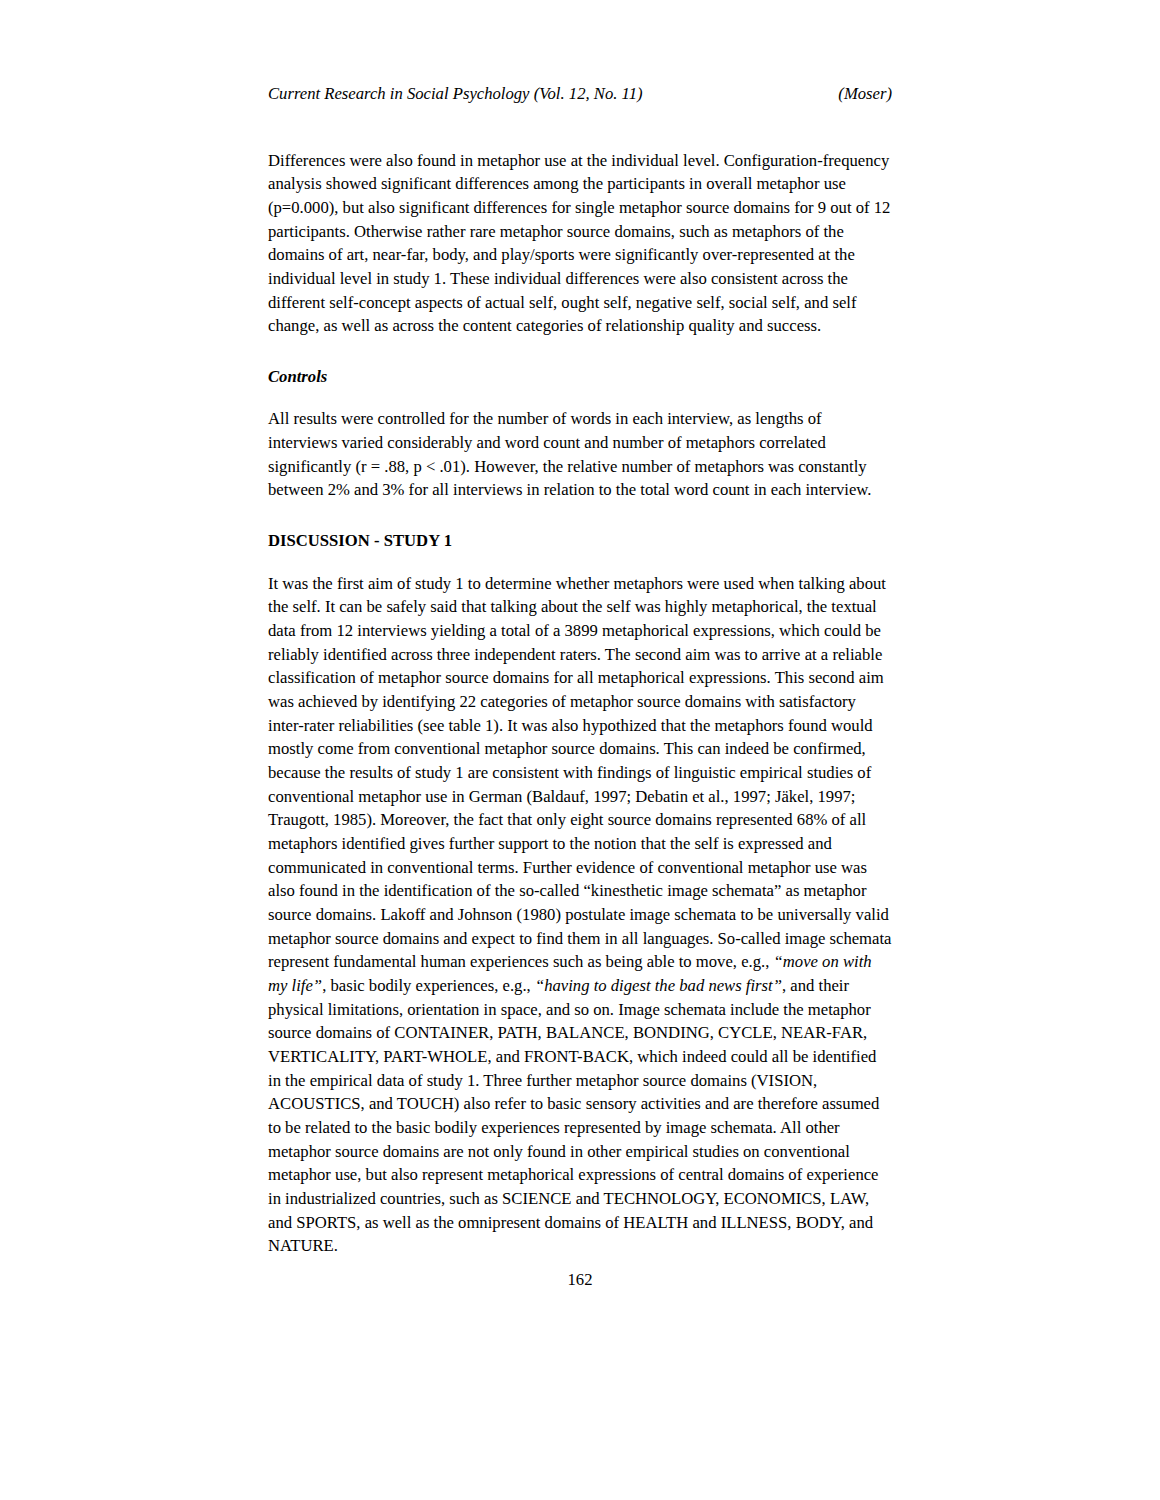Current Research in Social Psychology (Vol. 12, No. 11) (Moser)
Differences were also found in metaphor use at the individual level. Configuration-frequency analysis showed significant differences among the participants in overall metaphor use (p=0.000), but also significant differences for single metaphor source domains for 9 out of 12 participants. Otherwise rather rare metaphor source domains, such as metaphors of the domains of art, near-far, body, and play/sports were significantly over-represented at the individual level in study 1. These individual differences were also consistent across the different self-concept aspects of actual self, ought self, negative self, social self, and self change, as well as across the content categories of relationship quality and success.
Controls
All results were controlled for the number of words in each interview, as lengths of interviews varied considerably and word count and number of metaphors correlated significantly (r = .88, p < .01). However, the relative number of metaphors was constantly between 2% and 3% for all interviews in relation to the total word count in each interview.
DISCUSSION - STUDY 1
It was the first aim of study 1 to determine whether metaphors were used when talking about the self. It can be safely said that talking about the self was highly metaphorical, the textual data from 12 interviews yielding a total of a 3899 metaphorical expressions, which could be reliably identified across three independent raters. The second aim was to arrive at a reliable classification of metaphor source domains for all metaphorical expressions. This second aim was achieved by identifying 22 categories of metaphor source domains with satisfactory inter-rater reliabilities (see table 1). It was also hypothized that the metaphors found would mostly come from conventional metaphor source domains. This can indeed be confirmed, because the results of study 1 are consistent with findings of linguistic empirical studies of conventional metaphor use in German (Baldauf, 1997; Debatin et al., 1997; Jäkel, 1997; Traugott, 1985). Moreover, the fact that only eight source domains represented 68% of all metaphors identified gives further support to the notion that the self is expressed and communicated in conventional terms. Further evidence of conventional metaphor use was also found in the identification of the so-called “kinesthetic image schemata” as metaphor source domains. Lakoff and Johnson (1980) postulate image schemata to be universally valid metaphor source domains and expect to find them in all languages. So-called image schemata represent fundamental human experiences such as being able to move, e.g., “move on with my life”, basic bodily experiences, e.g., “having to digest the bad news first”, and their physical limitations, orientation in space, and so on. Image schemata include the metaphor source domains of CONTAINER, PATH, BALANCE, BONDING, CYCLE, NEAR-FAR, VERTICALITY, PART-WHOLE, and FRONT-BACK, which indeed could all be identified in the empirical data of study 1. Three further metaphor source domains (VISION, ACOUSTICS, and TOUCH) also refer to basic sensory activities and are therefore assumed to be related to the basic bodily experiences represented by image schemata. All other metaphor source domains are not only found in other empirical studies on conventional metaphor use, but also represent metaphorical expressions of central domains of experience in industrialized countries, such as SCIENCE and TECHNOLOGY, ECONOMICS, LAW, and SPORTS, as well as the omnipresent domains of HEALTH and ILLNESS, BODY, and NATURE.
162